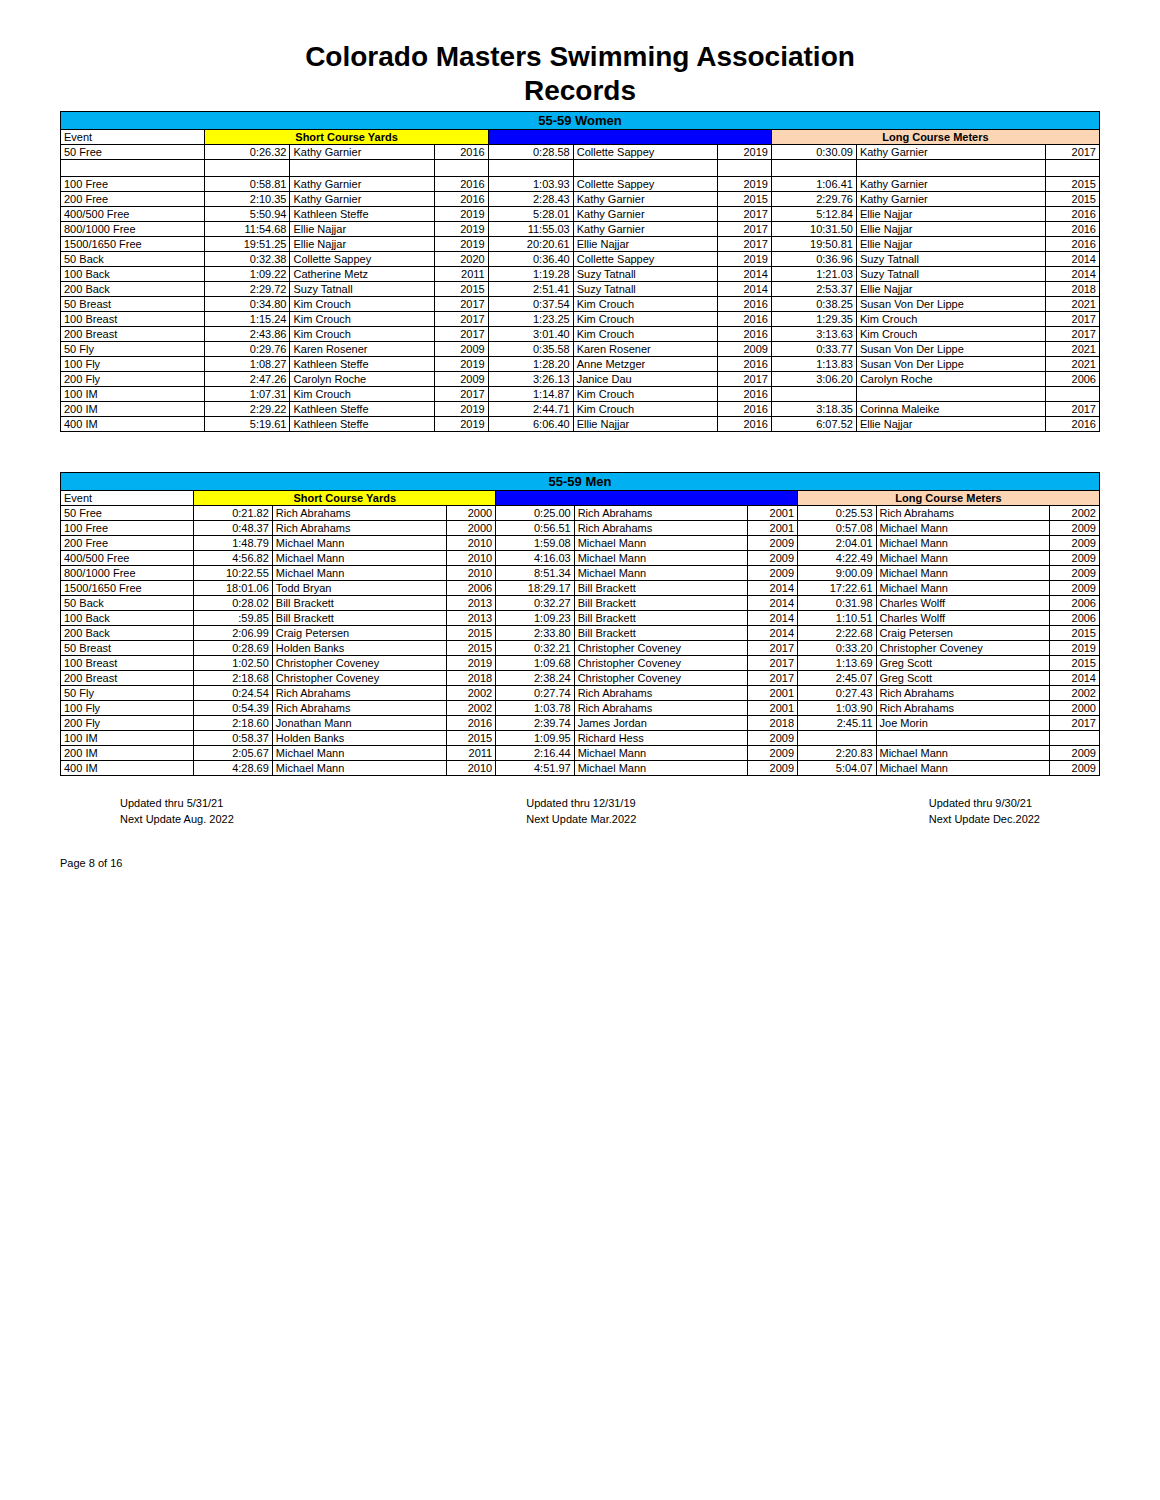Colorado Masters Swimming AssociationRecords
| 55-59 Women |
| Event | Short Course Yards | Short Course Meters | Long Course Meters |
| 50 Free | 0:26.32 | Kathy Garnier | 2016 | 0:28.58 | Collette Sappey | 2019 | 0:30.09 | Kathy Garnier | 2017 |
| 100 Free | 0:58.81 | Kathy Garnier | 2016 | 1:03.93 | Collette Sappey | 2019 | 1:06.41 | Kathy Garnier | 2015 |
| 200 Free | 2:10.35 | Kathy Garnier | 2016 | 2:28.43 | Kathy Garnier | 2015 | 2:29.76 | Kathy Garnier | 2015 |
| 400/500 Free | 5:50.94 | Kathleen Steffe | 2019 | 5:28.01 | Kathy Garnier | 2017 | 5:12.84 | Ellie Najjar | 2016 |
| 800/1000 Free | 11:54.68 | Ellie Najjar | 2019 | 11:55.03 | Kathy Garnier | 2017 | 10:31.50 | Ellie Najjar | 2016 |
| 1500/1650 Free | 19:51.25 | Ellie Najjar | 2019 | 20:20.61 | Ellie Najjar | 2017 | 19:50.81 | Ellie Najjar | 2016 |
| 50 Back | 0:32.38 | Collette Sappey | 2020 | 0:36.40 | Collette Sappey | 2019 | 0:36.96 | Suzy Tatnall | 2014 |
| 100 Back | 1:09.22 | Catherine Metz | 2011 | 1:19.28 | Suzy Tatnall | 2014 | 1:21.03 | Suzy Tatnall | 2014 |
| 200 Back | 2:29.72 | Suzy Tatnall | 2015 | 2:51.41 | Suzy Tatnall | 2014 | 2:53.37 | Ellie Najjar | 2018 |
| 50 Breast | 0:34.80 | Kim Crouch | 2017 | 0:37.54 | Kim Crouch | 2016 | 0:38.25 | Susan Von Der Lippe | 2021 |
| 100 Breast | 1:15.24 | Kim Crouch | 2017 | 1:23.25 | Kim Crouch | 2016 | 1:29.35 | Kim Crouch | 2017 |
| 200 Breast | 2:43.86 | Kim Crouch | 2017 | 3:01.40 | Kim Crouch | 2016 | 3:13.63 | Kim Crouch | 2017 |
| 50 Fly | 0:29.76 | Karen Rosener | 2009 | 0:35.58 | Karen Rosener | 2009 | 0:33.77 | Susan Von Der Lippe | 2021 |
| 100 Fly | 1:08.27 | Kathleen Steffe | 2019 | 1:28.20 | Anne Metzger | 2016 | 1:13.83 | Susan Von Der Lippe | 2021 |
| 200 Fly | 2:47.26 | Carolyn Roche | 2009 | 3:26.13 | Janice Dau | 2017 | 3:06.20 | Carolyn Roche | 2006 |
| 100 IM | 1:07.31 | Kim Crouch | 2017 | 1:14.87 | Kim Crouch | 2016 | | | |
| 200 IM | 2:29.22 | Kathleen Steffe | 2019 | 2:44.71 | Kim Crouch | 2016 | 3:18.35 | Corinna Maleike | 2017 |
| 400 IM | 5:19.61 | Kathleen Steffe | 2019 | 6:06.40 | Ellie Najjar | 2016 | 6:07.52 | Ellie Najjar | 2016 |
| 55-59 Men |
| Event | Short Course Yards | Short Course Meters | Long Course Meters |
| 50 Free | 0:21.82 | Rich Abrahams | 2000 | 0:25.00 | Rich Abrahams | 2001 | 0:25.53 | Rich Abrahams | 2002 |
| 100 Free | 0:48.37 | Rich Abrahams | 2000 | 0:56.51 | Rich Abrahams | 2001 | 0:57.08 | Michael Mann | 2009 |
| 200 Free | 1:48.79 | Michael Mann | 2010 | 1:59.08 | Michael Mann | 2009 | 2:04.01 | Michael Mann | 2009 |
| 400/500 Free | 4:56.82 | Michael Mann | 2010 | 4:16.03 | Michael Mann | 2009 | 4:22.49 | Michael Mann | 2009 |
| 800/1000 Free | 10:22.55 | Michael Mann | 2010 | 8:51.34 | Michael Mann | 2009 | 9:00.09 | Michael Mann | 2009 |
| 1500/1650 Free | 18:01.06 | Todd Bryan | 2006 | 18:29.17 | Bill Brackett | 2014 | 17:22.61 | Michael Mann | 2009 |
| 50 Back | 0:28.02 | Bill Brackett | 2013 | 0:32.27 | Bill Brackett | 2014 | 0:31.98 | Charles Wolff | 2006 |
| 100 Back | :59.85 | Bill Brackett | 2013 | 1:09.23 | Bill Brackett | 2014 | 1:10.51 | Charles Wolff | 2006 |
| 200 Back | 2:06.99 | Craig Petersen | 2015 | 2:33.80 | Bill Brackett | 2014 | 2:22.68 | Craig Petersen | 2015 |
| 50 Breast | 0:28.69 | Holden Banks | 2015 | 0:32.21 | Christopher Coveney | 2017 | 0:33.20 | Christopher Coveney | 2019 |
| 100 Breast | 1:02.50 | Christopher Coveney | 2019 | 1:09.68 | Christopher Coveney | 2017 | 1:13.69 | Greg Scott | 2015 |
| 200 Breast | 2:18.68 | Christopher Coveney | 2018 | 2:38.24 | Christopher Coveney | 2017 | 2:45.07 | Greg Scott | 2014 |
| 50 Fly | 0:24.54 | Rich Abrahams | 2002 | 0:27.74 | Rich Abrahams | 2001 | 0:27.43 | Rich Abrahams | 2002 |
| 100 Fly | 0:54.39 | Rich Abrahams | 2002 | 1:03.78 | Rich Abrahams | 2001 | 1:03.90 | Rich Abrahams | 2000 |
| 200 Fly | 2:18.60 | Jonathan Mann | 2016 | 2:39.74 | James Jordan | 2018 | 2:45.11 | Joe Morin | 2017 |
| 100 IM | 0:58.37 | Holden Banks | 2015 | 1:09.95 | Richard Hess | 2009 | | | |
| 200 IM | 2:05.67 | Michael Mann | 2011 | 2:16.44 | Michael Mann | 2009 | 2:20.83 | Michael Mann | 2009 |
| 400 IM | 4:28.69 | Michael Mann | 2010 | 4:51.97 | Michael Mann | 2009 | 5:04.07 | Michael Mann | 2009 |
Updated thru 5/31/21
Next Update Aug. 2022
Updated thru 12/31/19
Next Update Mar.2022
Updated thru 9/30/21
Next Update Dec.2022
Page 8 of 16